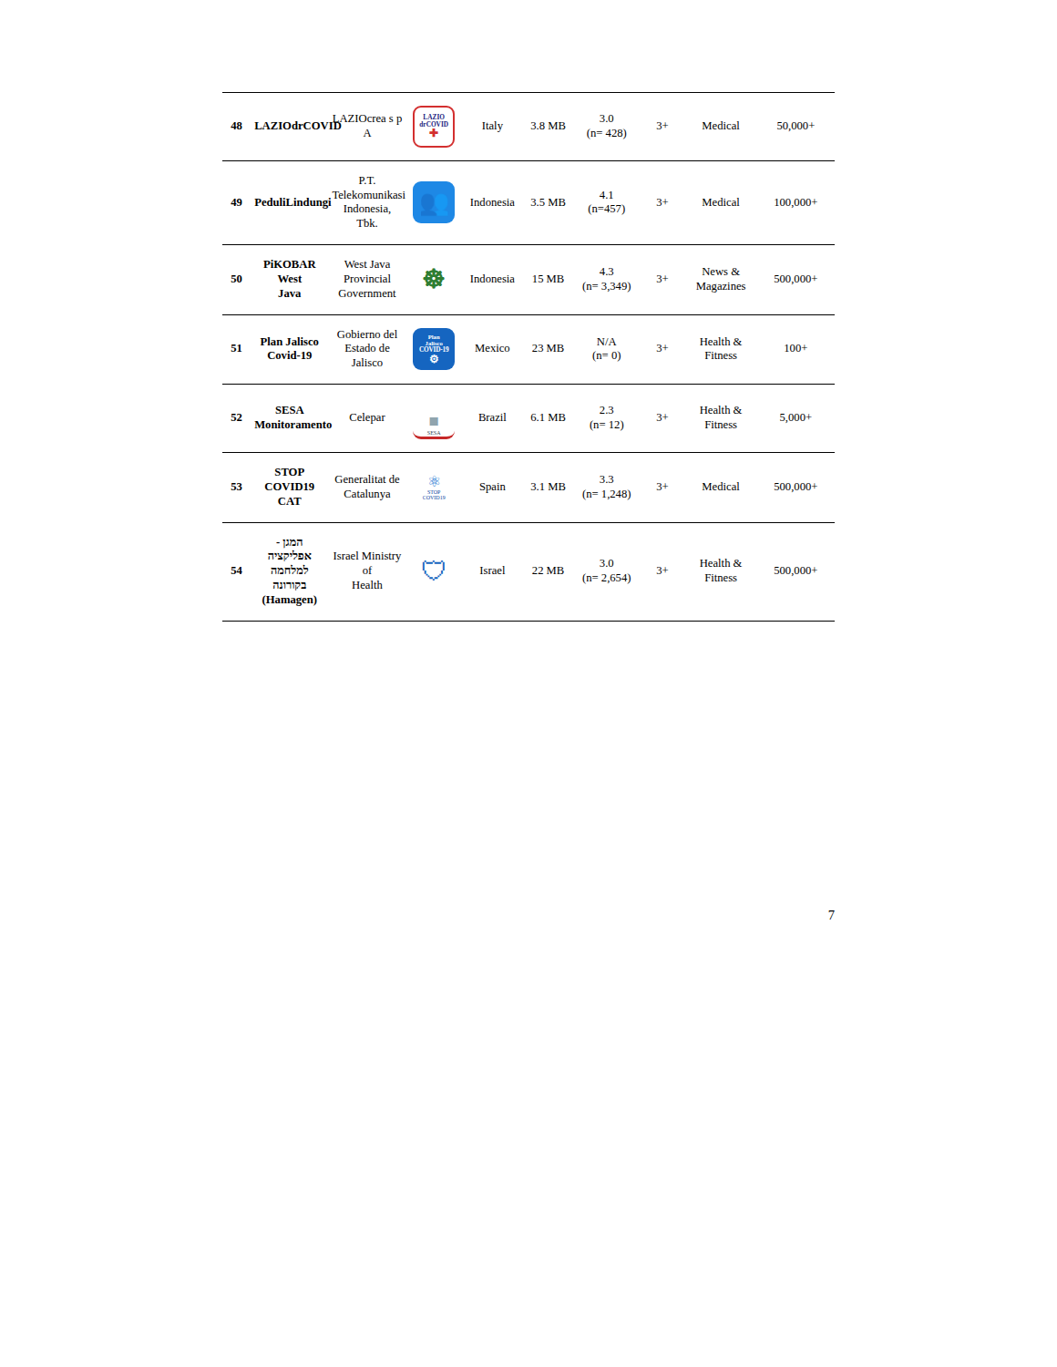| 48 | LAZIOdrCOVID | LAZIOcrea s p A | LAZIO drCOVID ✚ | Italy | 3.8 MB | 3.0 (n= 428) | 3+ | Medical | 50,000+ |
| 49 | PeduliLindungi | P.T. Telekomunikasi Indonesia, Tbk. | 👥 | Indonesia | 3.5 MB | 4.1 (n=457) | 3+ | Medical | 100,000+ |
| 50 | PiKOBAR West Java | West Java Provincial Government | ☸ | Indonesia | 15 MB | 4.3 (n= 3,349) | 3+ | News & Magazines | 500,000+ |
| 51 | Plan Jalisco Covid-19 | Gobierno del Estado de Jalisco | Plan Jalisco COVID-19 ⚙ | Mexico | 23 MB | N/A (n= 0) | 3+ | Health & Fitness | 100+ |
| 52 | SESA Monitoramento | Celepar | ■ SESA | Brazil | 6.1 MB | 2.3 (n= 12) | 3+ | Health & Fitness | 5,000+ |
| 53 | STOP COVID19 CAT | Generalitat de Catalunya | ⚛ STOP COVID19 | Spain | 3.1 MB | 3.3 (n= 1,248) | 3+ | Medical | 500,000+ |
| 54 | המגן - אפליקציה למלחמה בקורונה (Hamagen) | Israel Ministry of Health | 🛡 | Israel | 22 MB | 3.0 (n= 2,654) | 3+ | Health & Fitness | 500,000+ |
7